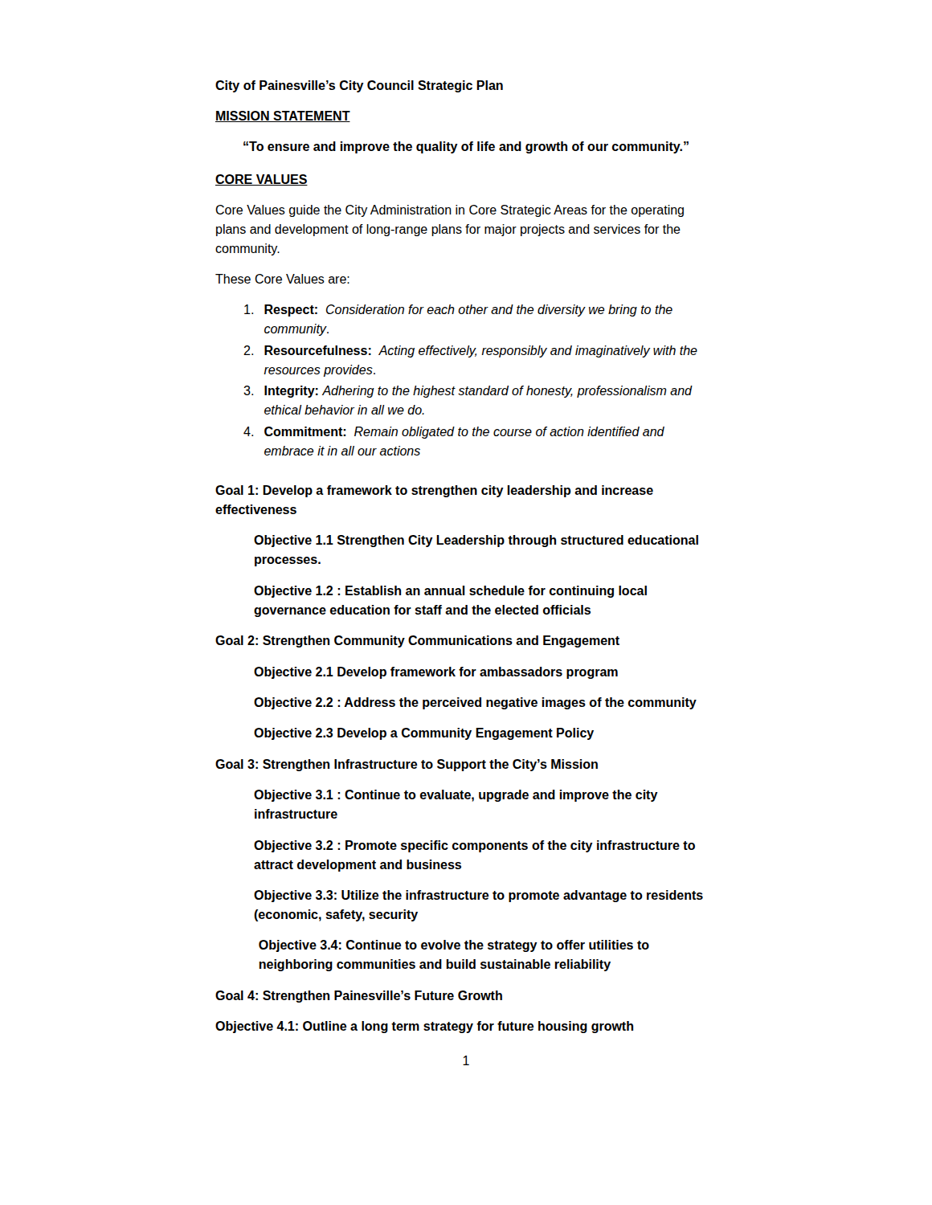City of Painesville’s City Council Strategic Plan
MISSION STATEMENT
“To ensure and improve the quality of life and growth of our community.”
CORE VALUES
Core Values guide the City Administration in Core Strategic Areas for the operating plans and development of long-range plans for major projects and services for the community.
These Core Values are:
Respect: Consideration for each other and the diversity we bring to the community.
Resourcefulness: Acting effectively, responsibly and imaginatively with the resources provides.
Integrity: Adhering to the highest standard of honesty, professionalism and ethical behavior in all we do.
Commitment: Remain obligated to the course of action identified and embrace it in all our actions
Goal 1: Develop a framework to strengthen city leadership and increase effectiveness
Objective 1.1 Strengthen City Leadership through structured educational processes.
Objective 1.2 : Establish an annual schedule for continuing local governance education for staff and the elected officials
Goal 2: Strengthen Community Communications and Engagement
Objective 2.1 Develop framework for ambassadors program
Objective 2.2 : Address the perceived negative images of the community
Objective 2.3 Develop a Community Engagement Policy
Goal 3: Strengthen Infrastructure to Support the City’s Mission
Objective 3.1 : Continue to evaluate, upgrade and improve the city infrastructure
Objective 3.2 : Promote specific components of the city infrastructure to attract development and business
Objective 3.3: Utilize the infrastructure to promote advantage to residents (economic, safety, security
Objective 3.4: Continue to evolve the strategy to offer utilities to neighboring communities and build sustainable reliability
Goal 4: Strengthen Painesville’s Future Growth
Objective 4.1: Outline a long term strategy for future housing growth
1